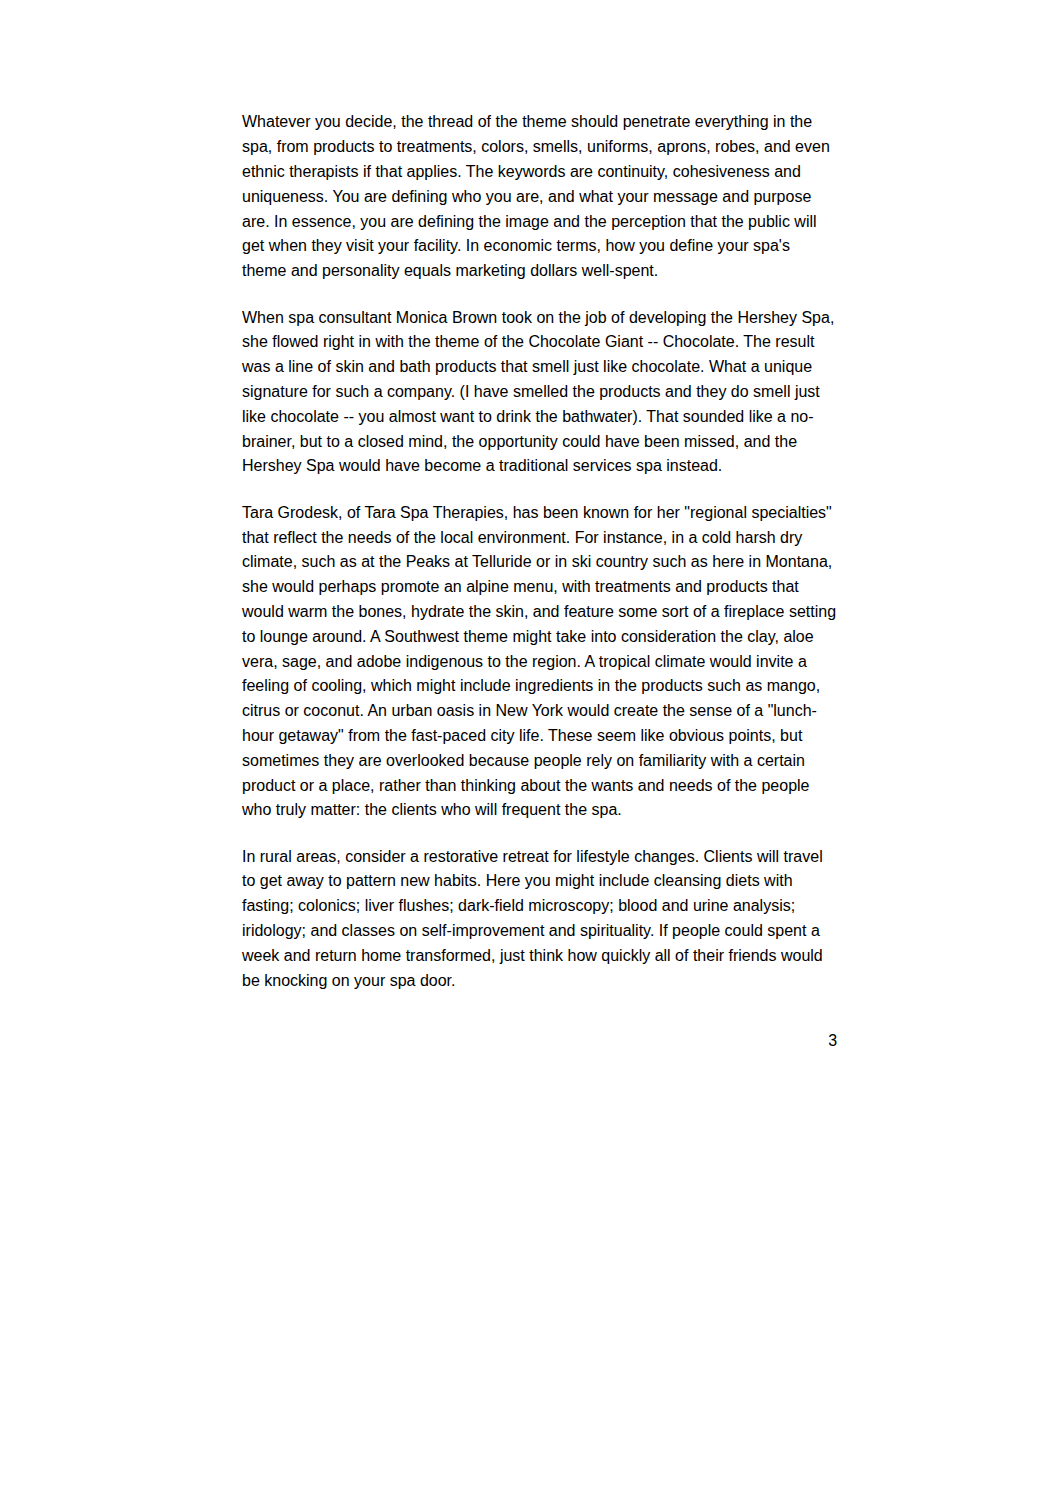Whatever you decide, the thread of the theme should penetrate everything in the spa, from products to treatments, colors, smells, uniforms, aprons, robes, and even ethnic therapists if that applies. The keywords are continuity, cohesiveness and uniqueness. You are defining who you are, and what your message and purpose are. In essence, you are defining the image and the perception that the public will get when they visit your facility. In economic terms, how you define your spa's theme and personality equals marketing dollars well-spent.
When spa consultant Monica Brown took on the job of developing the Hershey Spa, she flowed right in with the theme of the Chocolate Giant -- Chocolate. The result was a line of skin and bath products that smell just like chocolate. What a unique signature for such a company. (I have smelled the products and they do smell just like chocolate -- you almost want to drink the bathwater). That sounded like a no-brainer, but to a closed mind, the opportunity could have been missed, and the Hershey Spa would have become a traditional services spa instead.
Tara Grodesk, of Tara Spa Therapies, has been known for her "regional specialties" that reflect the needs of the local environment. For instance, in a cold harsh dry climate, such as at the Peaks at Telluride or in ski country such as here in Montana, she would perhaps promote an alpine menu, with treatments and products that would warm the bones, hydrate the skin, and feature some sort of a fireplace setting to lounge around. A Southwest theme might take into consideration the clay, aloe vera, sage, and adobe indigenous to the region. A tropical climate would invite a feeling of cooling, which might include ingredients in the products such as mango, citrus or coconut. An urban oasis in New York would create the sense of a "lunch-hour getaway" from the fast-paced city life. These seem like obvious points, but sometimes they are overlooked because people rely on familiarity with a certain product or a place, rather than thinking about the wants and needs of the people who truly matter: the clients who will frequent the spa.
In rural areas, consider a restorative retreat for lifestyle changes. Clients will travel to get away to pattern new habits. Here you might include cleansing diets with fasting; colonics; liver flushes; dark-field microscopy; blood and urine analysis; iridology; and classes on self-improvement and spirituality. If people could spent a week and return home transformed, just think how quickly all of their friends would be knocking on your spa door.
3